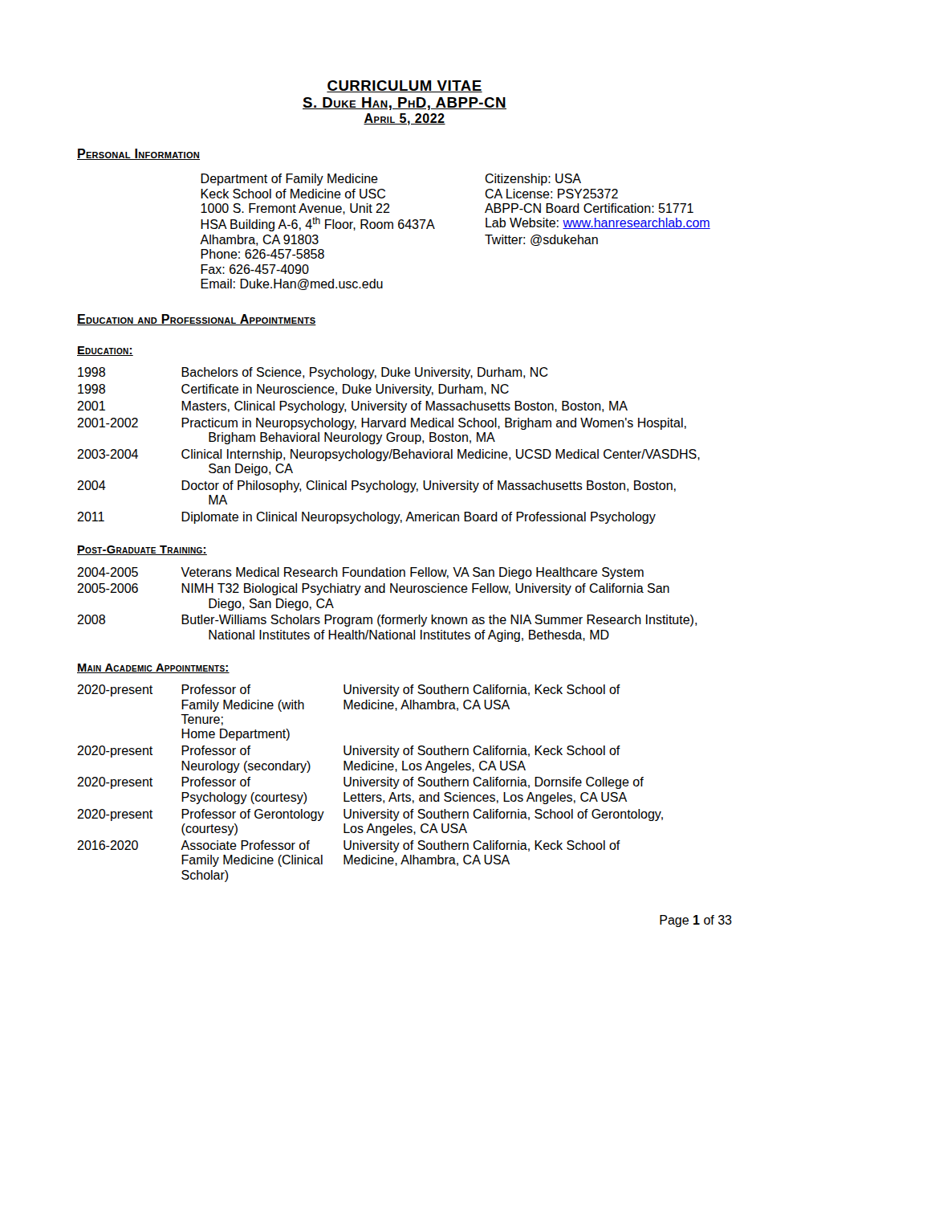CURRICULUM VITAE S. Duke Han, PhD, ABPP-CN April 5, 2022
Personal Information
| Department of Family Medicine | Citizenship: USA |
| Keck School of Medicine of USC | CA License: PSY25372 |
| 1000 S. Fremont Avenue, Unit 22 | ABPP-CN Board Certification: 51771 |
| HSA Building A-6, 4 th Floor, Room 6437A | Lab Website: www.hanresearchlab.com |
| Alhambra, CA 91803 | Twitter: @sdukehan |
| Phone: 626-457-5858 | |
| Fax: 626-457-4090 | |
| Email: Duke.Han@med.usc.edu | |
Education and Professional Appointments
Education:
| 1998 | Bachelors of Science, Psychology, Duke University, Durham, NC |
| 1998 | Certificate in Neuroscience, Duke University, Durham, NC |
| 2001 | Masters, Clinical Psychology, University of Massachusetts Boston, Boston, MA |
| 2001-2002 | Practicum in Neuropsychology, Harvard Medical School, Brigham and Women's Hospital, Brigham Behavioral Neurology Group, Boston, MA |
| 2003-2004 | Clinical Internship, Neuropsychology/Behavioral Medicine, UCSD Medical Center/VASDHS, San Deigo, CA |
| 2004 | Doctor of Philosophy, Clinical Psychology, University of Massachusetts Boston, Boston, MA |
| 2011 | Diplomate in Clinical Neuropsychology, American Board of Professional Psychology |
Post-Graduate Training:
| 2004-2005 | Veterans Medical Research Foundation Fellow, VA San Diego Healthcare System |
| 2005-2006 | NIMH T32 Biological Psychiatry and Neuroscience Fellow, University of California San Diego, San Diego, CA |
| 2008 | Butler-Williams Scholars Program (formerly known as the NIA Summer Research Institute), National Institutes of Health/National Institutes of Aging, Bethesda, MD |
Main Academic Appointments:
| 2020-present | Professor of Family Medicine (with Tenure; Home Department) | University of Southern California, Keck School of Medicine, Alhambra, CA USA |
| 2020-present | Professor of Neurology (secondary) | University of Southern California, Keck School of Medicine, Los Angeles, CA USA |
| 2020-present | Professor of Psychology (courtesy) | University of Southern California, Dornsife College of Letters, Arts, and Sciences, Los Angeles, CA USA |
| 2020-present | Professor of Gerontology (courtesy) | University of Southern California, School of Gerontology, Los Angeles, CA USA |
| 2016-2020 | Associate Professor of Family Medicine (Clinical Scholar) | University of Southern California, Keck School of Medicine, Alhambra, CA USA |
Page 1 of 33